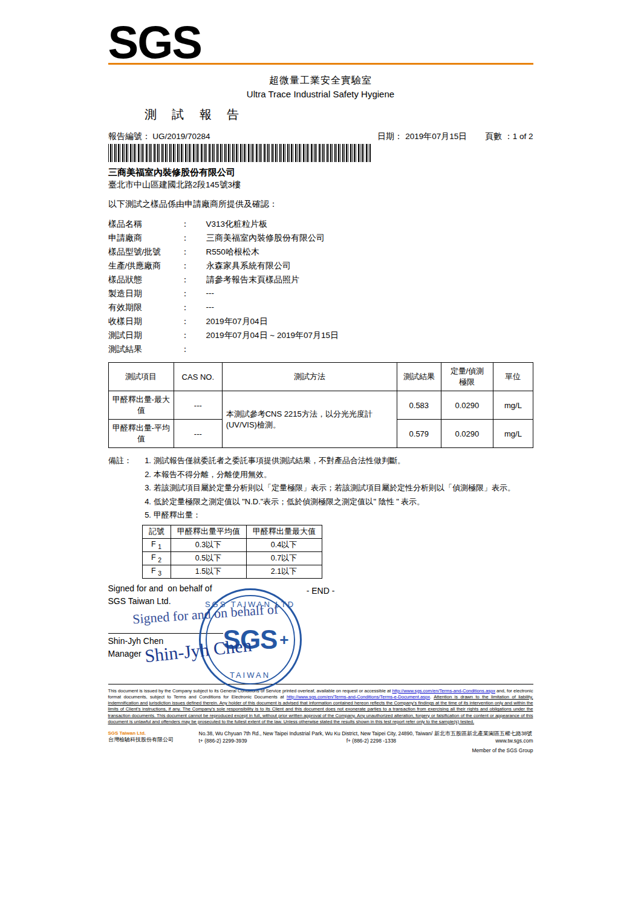SGS
超微量工業安全實驗室
Ultra Trace Industrial Safety Hygiene
測 試 報 告
報告編號： UG/2019/70284
日期： 2019年07月15日 頁數 ：1 of 2
三商美福室內裝修股份有限公司
臺北市中山區建國北路2段145號3樓
以下測試之樣品係由申請廠商所提供及確認：
| 樣品名稱 | ： | V313化粧粒片板 |
| 申請廠商 | ： | 三商美福室內裝修股份有限公司 |
| 樣品型號/批號 | ： | R550哈根松木 |
| 生產/供應廠商 | ： | 永森家具系統有限公司 |
| 樣品狀態 | ： | 請參考報告末頁樣品照片 |
| 製造日期 | ： | --- |
| 有效期限 | ： | --- |
| 收樣日期 | ： | 2019年07月04日 |
| 測試日期 | ： | 2019年07月04日 ~ 2019年07月15日 |
| 測試結果 | ： | |
| 測試項目 | CAS NO. | 測試方法 | 測試結果 | 定量/偵測 極限 | 單位 |
| --- | --- | --- | --- | --- | --- |
| 甲醛釋出量-最大值 | --- | 本測試參考CNS 2215方法，以分光光度計(UV/VIS)檢測。 | 0.583 | 0.0290 | mg/L |
| 甲醛釋出量-平均值 | --- | 0.579 | 0.0290 | mg/L |
備註：
1. 測試報告僅就委託者之委託事項提供測試結果，不對產品合法性做判斷。
2. 本報告不得分離，分離使用無效。
3. 若該測試項目屬於定量分析則以「定量極限」表示；若該測試項目屬於定性分析則以「偵測極限」表示。
4. 低於定量極限之測定值以 "N.D."表示；低於偵測極限之測定值以" 陰性 " 表示。
5. 甲醛釋出量：
| 記號 | 甲醛釋出量平均值 | 甲醛釋出量最大值 |
| --- | --- | --- |
| F 1 | 0.3以下 | 0.4以下 |
| F 2 | 0.5以下 | 0.7以下 |
| F 3 | 1.5以下 | 2.1以下 |
- END -
Signed for and on behalf of
SGS Taiwan Ltd.
SGS TAIWAN LTD
SGS
+
TAIWAN
Signed for and on behalf of
Shin-Jyh Chen
Shin-Jyh Chen
Manager
This document is issued by the Company subject to its General Conditions of Service printed overleaf, available on request or accessible at http://www.sgs.com/en/Terms-and-Conditions.aspx and, for electronic format documents, subject to Terms and Conditions for Electronic Documents at http://www.sgs.com/en/Terms-and-Conditions/Terms-e-Document.aspx. Attention is drawn to the limitation of liability, indemnification and jurisdiction issues defined therein. Any holder of this document is advised that information contained hereon reflects the Company's findings at the time of its intervention only and within the limits of Client's instructions, if any. The Company's sole responsibility is to its Client and this document does not exonerate parties to a transaction from exercising all their rights and obligations under the transaction documents. This document cannot be reproduced except in full, without prior written approval of the Company. Any unauthorized alteration, forgery or falsification of the content or appearance of this document is unlawful and offenders may be prosecuted to the fullest extent of the law. Unless otherwise stated the results shown in this test report refer only to the sample(s) tested.
SGS Taiwan Ltd.
台灣檢驗科技股份有限公司
No.38, Wu Chyuan 7th Rd., New Taipei Industrial Park, Wu Ku District, New Taipei City, 24890, Taiwan/ 新北市五股區新北產業園區五權七路38號
t+ (886-2) 2299-3939 f+ (886-2) 2298 -1338 www.tw.sgs.com
Member of the SGS Group